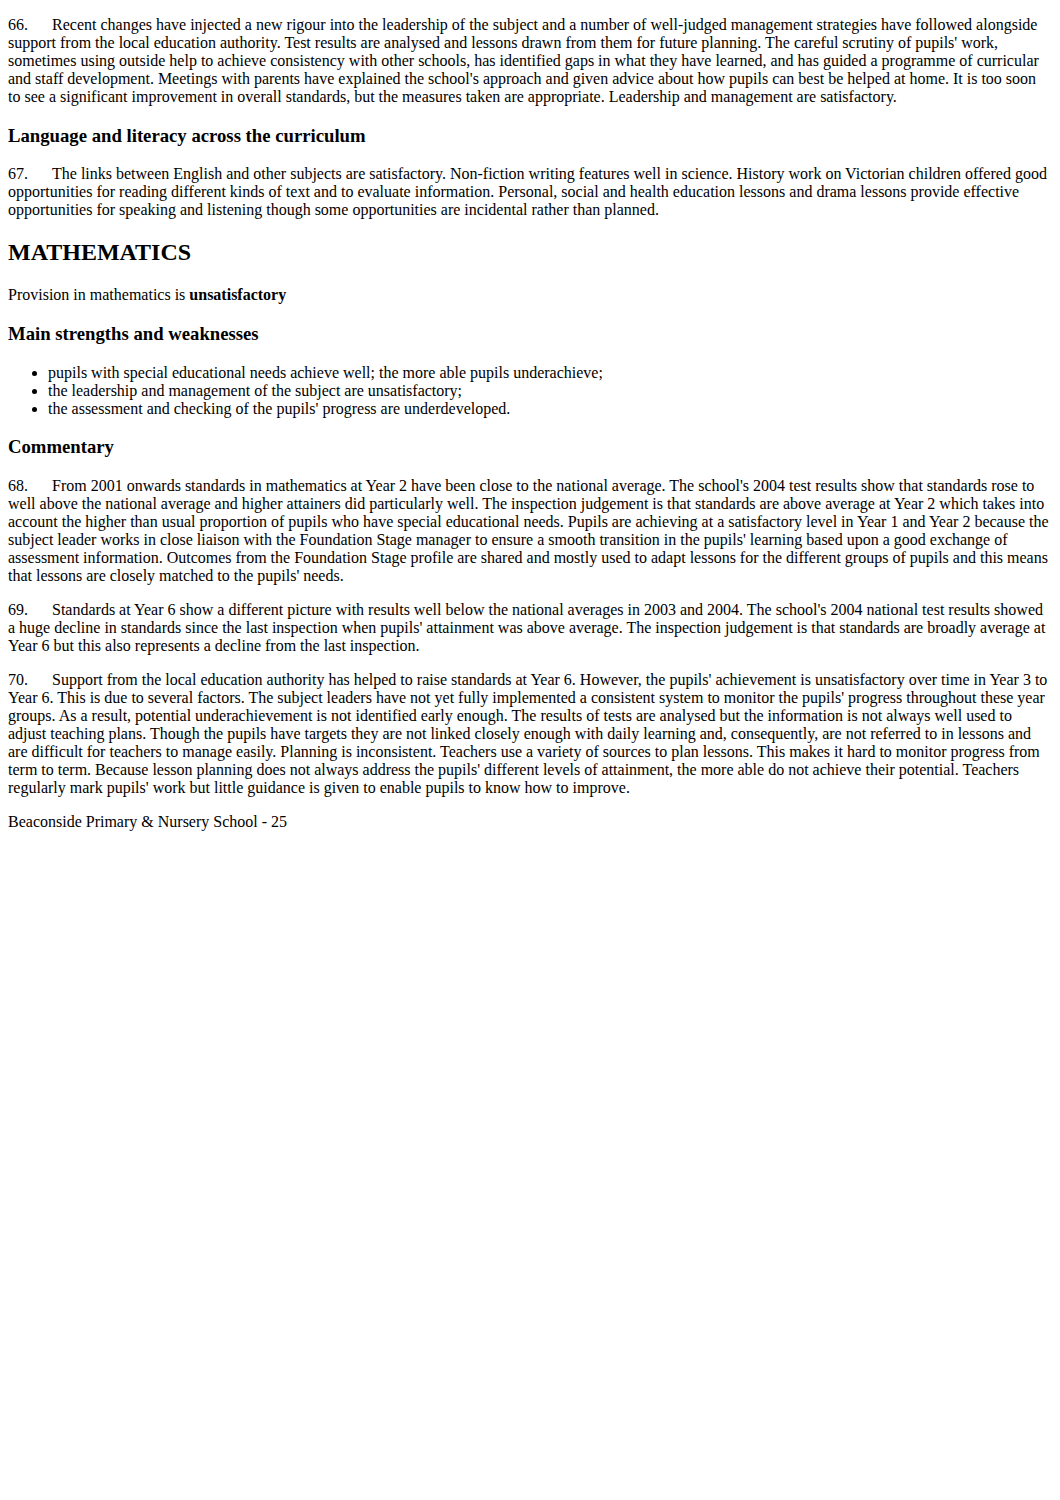66. Recent changes have injected a new rigour into the leadership of the subject and a number of well-judged management strategies have followed alongside support from the local education authority. Test results are analysed and lessons drawn from them for future planning. The careful scrutiny of pupils' work, sometimes using outside help to achieve consistency with other schools, has identified gaps in what they have learned, and has guided a programme of curricular and staff development. Meetings with parents have explained the school's approach and given advice about how pupils can best be helped at home. It is too soon to see a significant improvement in overall standards, but the measures taken are appropriate. Leadership and management are satisfactory.
Language and literacy across the curriculum
67. The links between English and other subjects are satisfactory. Non-fiction writing features well in science. History work on Victorian children offered good opportunities for reading different kinds of text and to evaluate information. Personal, social and health education lessons and drama lessons provide effective opportunities for speaking and listening though some opportunities are incidental rather than planned.
MATHEMATICS
Provision in mathematics is unsatisfactory
Main strengths and weaknesses
pupils with special educational needs achieve well; the more able pupils underachieve;
the leadership and management of the subject are unsatisfactory;
the assessment and checking of the pupils' progress are underdeveloped.
Commentary
68. From 2001 onwards standards in mathematics at Year 2 have been close to the national average. The school's 2004 test results show that standards rose to well above the national average and higher attainers did particularly well. The inspection judgement is that standards are above average at Year 2 which takes into account the higher than usual proportion of pupils who have special educational needs. Pupils are achieving at a satisfactory level in Year 1 and Year 2 because the subject leader works in close liaison with the Foundation Stage manager to ensure a smooth transition in the pupils' learning based upon a good exchange of assessment information. Outcomes from the Foundation Stage profile are shared and mostly used to adapt lessons for the different groups of pupils and this means that lessons are closely matched to the pupils' needs.
69. Standards at Year 6 show a different picture with results well below the national averages in 2003 and 2004. The school's 2004 national test results showed a huge decline in standards since the last inspection when pupils' attainment was above average. The inspection judgement is that standards are broadly average at Year 6 but this also represents a decline from the last inspection.
70. Support from the local education authority has helped to raise standards at Year 6. However, the pupils' achievement is unsatisfactory over time in Year 3 to Year 6. This is due to several factors. The subject leaders have not yet fully implemented a consistent system to monitor the pupils' progress throughout these year groups. As a result, potential underachievement is not identified early enough. The results of tests are analysed but the information is not always well used to adjust teaching plans. Though the pupils have targets they are not linked closely enough with daily learning and, consequently, are not referred to in lessons and are difficult for teachers to manage easily. Planning is inconsistent. Teachers use a variety of sources to plan lessons. This makes it hard to monitor progress from term to term. Because lesson planning does not always address the pupils' different levels of attainment, the more able do not achieve their potential. Teachers regularly mark pupils' work but little guidance is given to enable pupils to know how to improve.
Beaconside Primary & Nursery School - 25